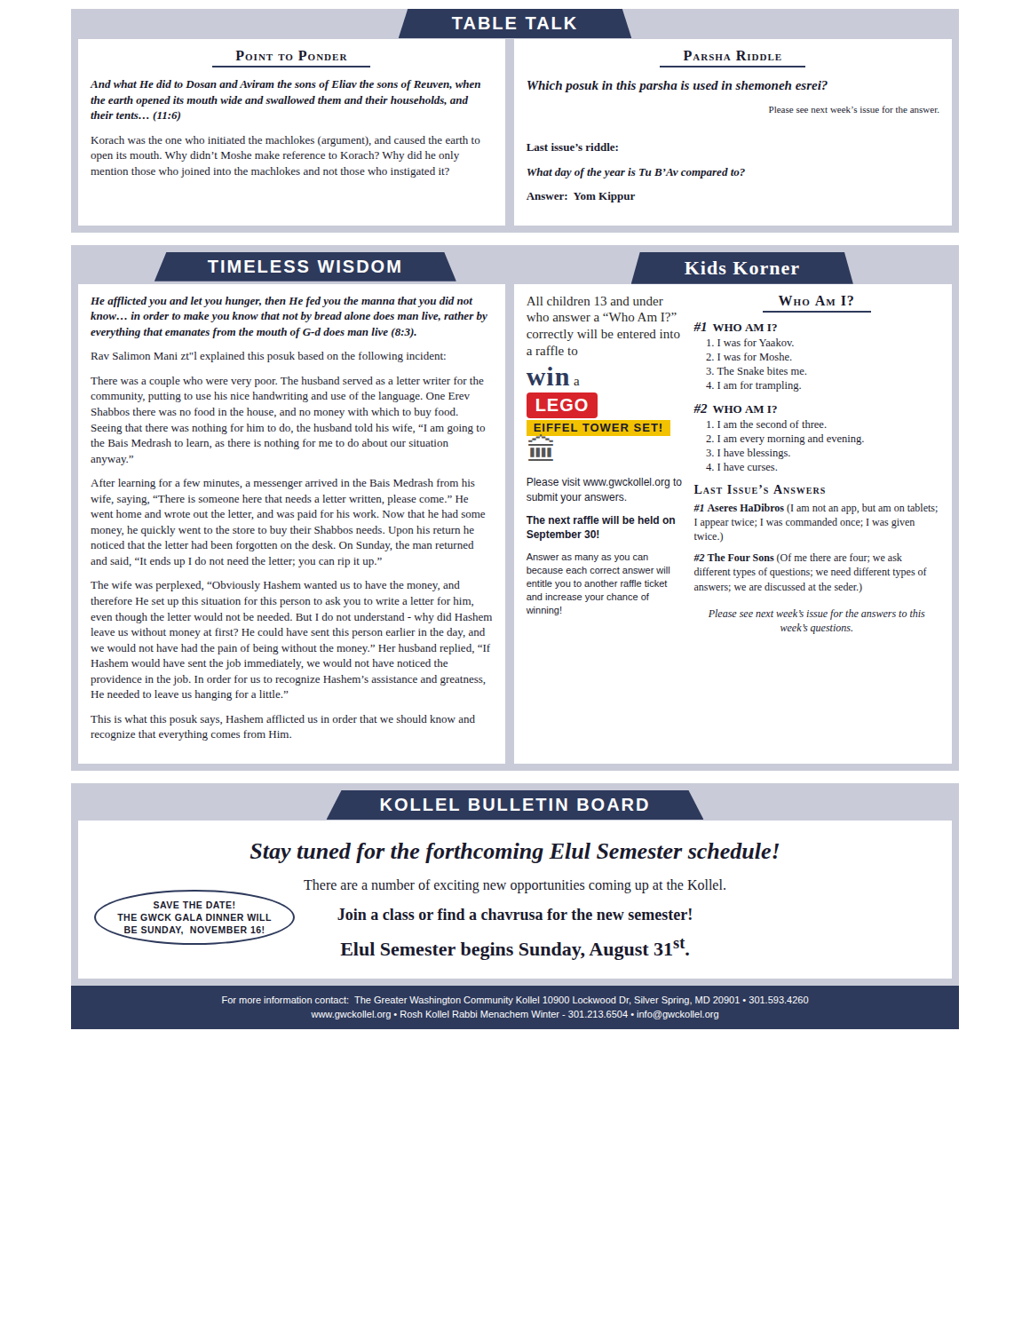Table Talk
Point to Ponder
And what He did to Dosan and Aviram the sons of Eliav the sons of Reuven, when the earth opened its mouth wide and swallowed them and their households, and their tents… (11:6)
Korach was the one who initiated the machlokes (argument), and caused the earth to open its mouth. Why didn’t Moshe make reference to Korach? Why did he only mention those who joined into the machlokes and not those who instigated it?
Parsha Riddle
Which posuk in this parsha is used in shemoneh esrei?
Please see next week’s issue for the answer.
Last issue’s riddle:
What day of the year is Tu B’Av compared to?
Answer: Yom Kippur
Timeless Wisdom
Kids Korner
He afflicted you and let you hunger, then He fed you the manna that you did not know… in order to make you know that not by bread alone does man live, rather by everything that emanates from the mouth of G-d does man live (8:3).
Rav Salimon Mani zt"l explained this posuk based on the following incident:
There was a couple who were very poor. The husband served as a letter writer for the community, putting to use his nice handwriting and use of the language. One Erev Shabbos there was no food in the house, and no money with which to buy food. Seeing that there was nothing for him to do, the husband told his wife, “I am going to the Bais Medrash to learn, as there is nothing for me to do about our situation anyway.”
After learning for a few minutes, a messenger arrived in the Bais Medrash from his wife, saying, “There is someone here that needs a letter written, please come.” He went home and wrote out the letter, and was paid for his work. Now that he had some money, he quickly went to the store to buy their Shabbos needs. Upon his return he noticed that the letter had been forgotten on the desk. On Sunday, the man returned and said, “It ends up I do not need the letter; you can rip it up.”
The wife was perplexed, “Obviously Hashem wanted us to have the money, and therefore He set up this situation for this person to ask you to write a letter for him, even though the letter would not be needed. But I do not understand - why did Hashem leave us without money at first? He could have sent this person earlier in the day, and we would not have had the pain of being without the money.” Her husband replied, “If Hashem would have sent the job immediately, we would not have noticed the providence in the job. In order for us to recognize Hashem’s assistance and greatness, He needed to leave us hanging for a little.”
This is what this posuk says, Hashem afflicted us in order that we should know and recognize that everything comes from Him.
All children 13 and under who answer a “Who Am I?” correctly will be entered into a raffle to
win a
LEGO
EIFFEL TOWER SET! 🏛
Please visit www.gwckollel.org to submit your answers.
The next raffle will be held on September 30!
Answer as many as you can because each correct answer will entitle you to another raffle ticket and increase your chance of winning!
Who Am I?
#1 WHO AM I?
I was for Yaakov.
I was for Moshe.
The Snake bites me.
I am for trampling.
#2 WHO AM I?
I am the second of three.
I am every morning and evening.
I have blessings.
I have curses.
Last Issue’s Answers
#1 Aseres HaDibros (I am not an app, but am on tablets; I appear twice; I was commanded once; I was given twice.)
#2 The Four Sons (Of me there are four; we ask different types of questions; we need different types of answers; we are discussed at the seder.)
Please see next week’s issue for the answers to this week’s questions.
Kollel Bulletin Board
Stay tuned for the forthcoming Elul Semester schedule!
There are a number of exciting new opportunities coming up at the Kollel.
Join a class or find a chavrusa for the new semester!
Elul Semester begins Sunday, August 31st.
SAVE THE DATE!
THE GWCK GALA DINNER WILL
BE SUNDAY, NOVEMBER 16!
For more information contact: The Greater Washington Community Kollel 10900 Lockwood Dr, Silver Spring, MD 20901 • 301.593.4260
www.gwckollel.org • Rosh Kollel Rabbi Menachem Winter - 301.213.6504 • info@gwckollel.org